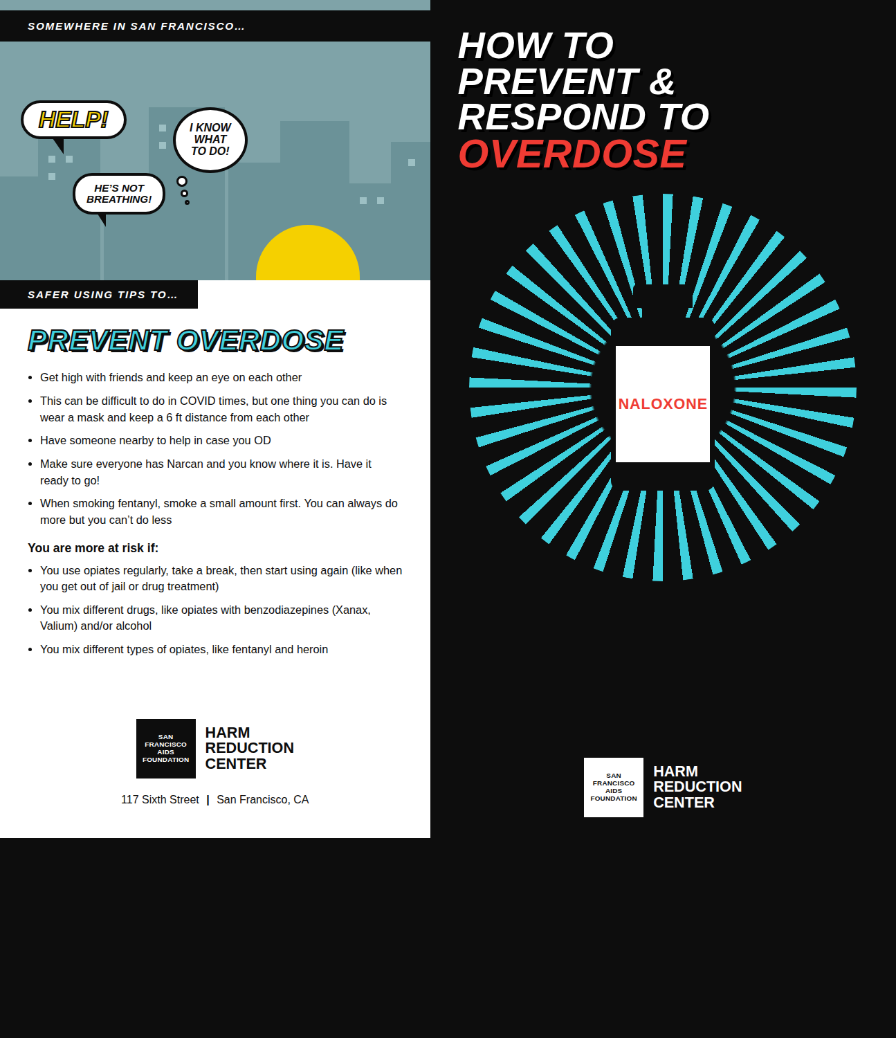Somewhere in San Francisco…
Help!
He’s not
breathing!
I know
what
to do!
Safer using tips to…
Prevent Overdose
Get high with friends and keep an eye on each other
This can be difficult to do in COVID times, but one thing you can do is wear a mask and keep a 6 ft distance from each other
Have someone nearby to help in case you OD
Make sure everyone has Narcan and you know where it is. Have it ready to go!
When smoking fentanyl, smoke a small amount first. You can always do more but you can’t do less
You are more at risk if:
You use opiates regularly, take a break, then start using again (like when you get out of jail or drug treatment)
You mix different drugs, like opiates with benzodiazepines (Xanax, Valium) and/or alcohol
You mix different types of opiates, like fentanyl and heroin
SAN
FRANCISCO
AIDS
FOUNDATION
Harm
Reduction
Center
117 Sixth Street | San Francisco, CA
How to
Prevent &
Respond toOverdose
Naloxone
SAN
FRANCISCO
AIDS
FOUNDATION
Harm
Reduction
Center